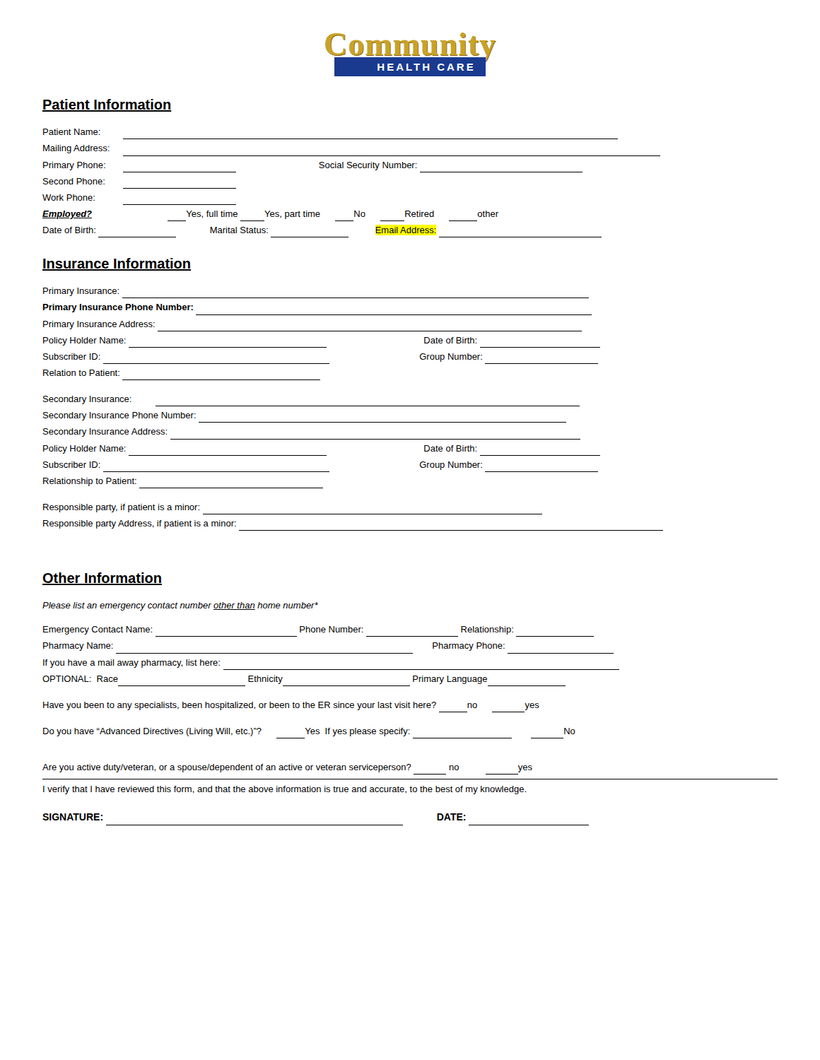Community
HEALTH CARE
Patient Information
Patient Name:
Mailing Address:
Primary Phone: Social Security Number:
Second Phone:
Work Phone:
Employed? Yes, full time Yes, part time No Retired other
Date of Birth: Marital Status: Email Address:
Insurance Information
Primary Insurance:
Primary Insurance Phone Number:
Primary Insurance Address:
Policy Holder Name: Date of Birth:
Subscriber ID: Group Number:
Relation to Patient:
Secondary Insurance:
Secondary Insurance Phone Number:
Secondary Insurance Address:
Policy Holder Name: Date of Birth:
Subscriber ID: Group Number:
Relationship to Patient:
Responsible party, if patient is a minor:
Responsible party Address, if patient is a minor:
Other Information
Please list an emergency contact number other than home number*
Emergency Contact Name: Phone Number: Relationship:
Pharmacy Name: Pharmacy Phone:
If you have a mail away pharmacy, list here:
OPTIONAL: Race Ethnicity Primary Language
Have you been to any specialists, been hospitalized, or been to the ER since your last visit here? no yes
Do you have “Advanced Directives (Living Will, etc.)”? Yes If yes please specify: No
Are you active duty/veteran, or a spouse/dependent of an active or veteran serviceperson? no yes
I verify that I have reviewed this form, and that the above information is true and accurate, to the best of my knowledge.
SIGNATURE: DATE: